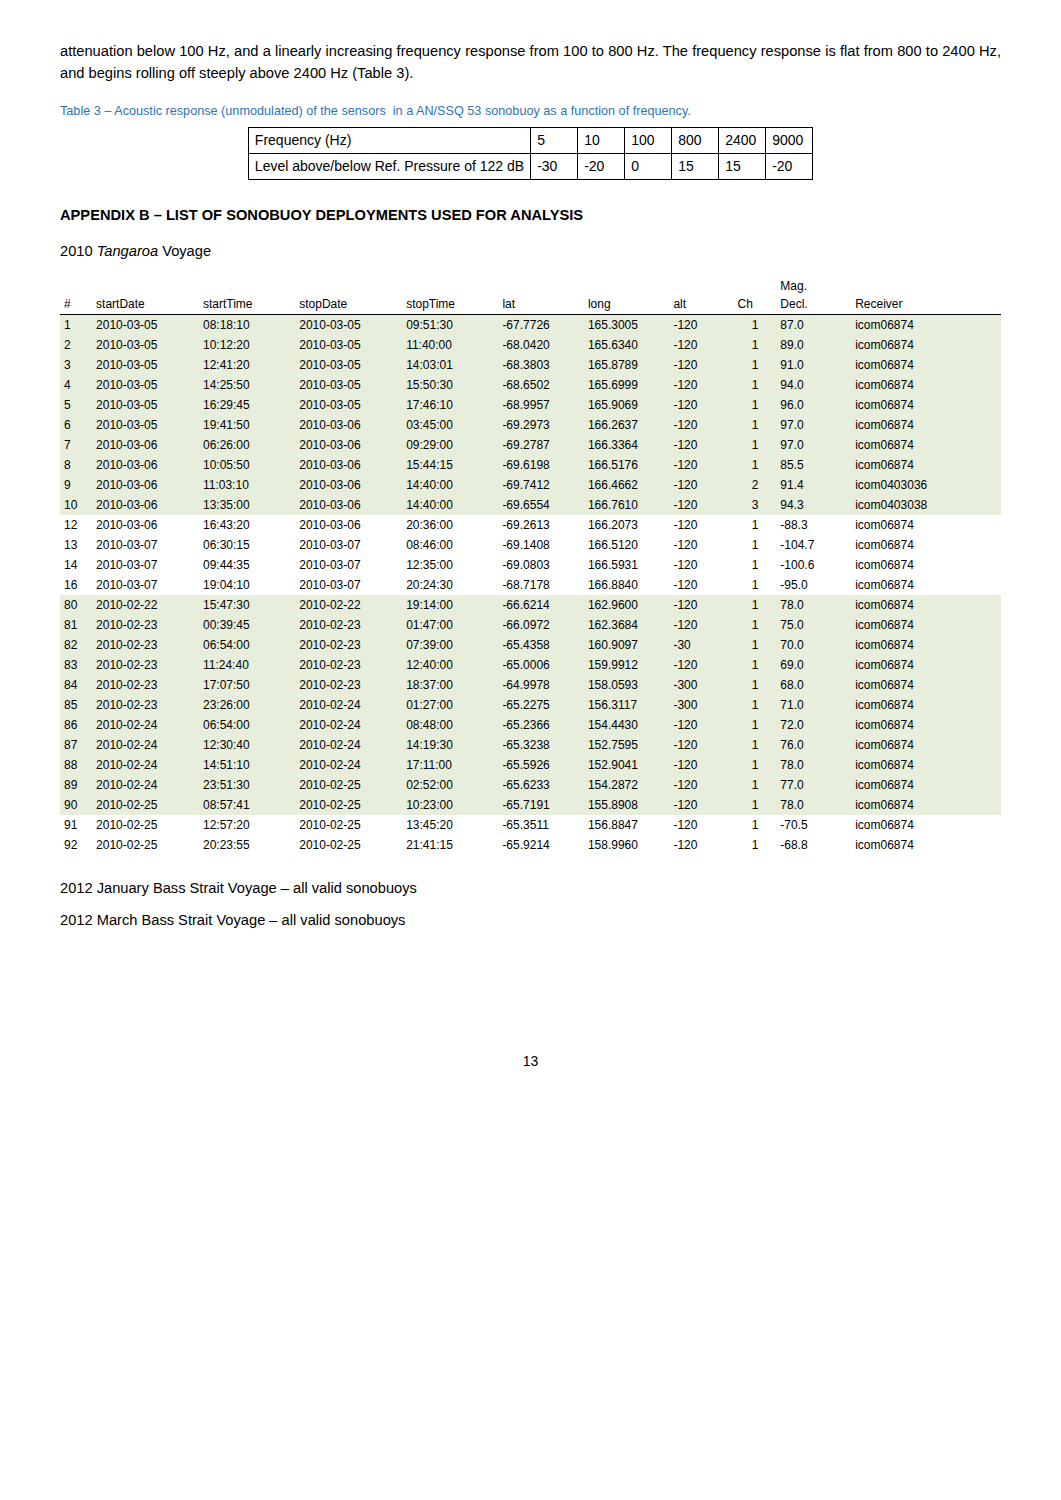attenuation below 100 Hz, and a linearly increasing frequency response from 100 to 800 Hz. The frequency response is flat from 800 to 2400 Hz, and begins rolling off steeply above 2400 Hz (Table 3).
Table 3 – Acoustic response (unmodulated) of the sensors in a AN/SSQ 53 sonobuoy as a function of frequency.
| Frequency (Hz) | 5 | 10 | 100 | 800 | 2400 | 9000 |
| Level above/below Ref. Pressure of 122 dB | -30 | -20 | 0 | 15 | 15 | -20 |
APPENDIX B – LIST OF SONOBUOY DEPLOYMENTS USED FOR ANALYSIS
2010 Tangaroa Voyage
| # | startDate | startTime | stopDate | stopTime | lat | long | alt | Ch | Mag. Decl. | Receiver |
| --- | --- | --- | --- | --- | --- | --- | --- | --- | --- | --- |
| 1 | 2010-03-05 | 08:18:10 | 2010-03-05 | 09:51:30 | -67.7726 | 165.3005 | -120 | 1 | 87.0 | icom06874 |
| 2 | 2010-03-05 | 10:12:20 | 2010-03-05 | 11:40:00 | -68.0420 | 165.6340 | -120 | 1 | 89.0 | icom06874 |
| 3 | 2010-03-05 | 12:41:20 | 2010-03-05 | 14:03:01 | -68.3803 | 165.8789 | -120 | 1 | 91.0 | icom06874 |
| 4 | 2010-03-05 | 14:25:50 | 2010-03-05 | 15:50:30 | -68.6502 | 165.6999 | -120 | 1 | 94.0 | icom06874 |
| 5 | 2010-03-05 | 16:29:45 | 2010-03-05 | 17:46:10 | -68.9957 | 165.9069 | -120 | 1 | 96.0 | icom06874 |
| 6 | 2010-03-05 | 19:41:50 | 2010-03-06 | 03:45:00 | -69.2973 | 166.2637 | -120 | 1 | 97.0 | icom06874 |
| 7 | 2010-03-06 | 06:26:00 | 2010-03-06 | 09:29:00 | -69.2787 | 166.3364 | -120 | 1 | 97.0 | icom06874 |
| 8 | 2010-03-06 | 10:05:50 | 2010-03-06 | 15:44:15 | -69.6198 | 166.5176 | -120 | 1 | 85.5 | icom06874 |
| 9 | 2010-03-06 | 11:03:10 | 2010-03-06 | 14:40:00 | -69.7412 | 166.4662 | -120 | 2 | 91.4 | icom0403036 |
| 10 | 2010-03-06 | 13:35:00 | 2010-03-06 | 14:40:00 | -69.6554 | 166.7610 | -120 | 3 | 94.3 | icom0403038 |
| 12 | 2010-03-06 | 16:43:20 | 2010-03-06 | 20:36:00 | -69.2613 | 166.2073 | -120 | 1 | -88.3 | icom06874 |
| 13 | 2010-03-07 | 06:30:15 | 2010-03-07 | 08:46:00 | -69.1408 | 166.5120 | -120 | 1 | -104.7 | icom06874 |
| 14 | 2010-03-07 | 09:44:35 | 2010-03-07 | 12:35:00 | -69.0803 | 166.5931 | -120 | 1 | -100.6 | icom06874 |
| 16 | 2010-03-07 | 19:04:10 | 2010-03-07 | 20:24:30 | -68.7178 | 166.8840 | -120 | 1 | -95.0 | icom06874 |
| 80 | 2010-02-22 | 15:47:30 | 2010-02-22 | 19:14:00 | -66.6214 | 162.9600 | -120 | 1 | 78.0 | icom06874 |
| 81 | 2010-02-23 | 00:39:45 | 2010-02-23 | 01:47:00 | -66.0972 | 162.3684 | -120 | 1 | 75.0 | icom06874 |
| 82 | 2010-02-23 | 06:54:00 | 2010-02-23 | 07:39:00 | -65.4358 | 160.9097 | -30 | 1 | 70.0 | icom06874 |
| 83 | 2010-02-23 | 11:24:40 | 2010-02-23 | 12:40:00 | -65.0006 | 159.9912 | -120 | 1 | 69.0 | icom06874 |
| 84 | 2010-02-23 | 17:07:50 | 2010-02-23 | 18:37:00 | -64.9978 | 158.0593 | -300 | 1 | 68.0 | icom06874 |
| 85 | 2010-02-23 | 23:26:00 | 2010-02-24 | 01:27:00 | -65.2275 | 156.3117 | -300 | 1 | 71.0 | icom06874 |
| 86 | 2010-02-24 | 06:54:00 | 2010-02-24 | 08:48:00 | -65.2366 | 154.4430 | -120 | 1 | 72.0 | icom06874 |
| 87 | 2010-02-24 | 12:30:40 | 2010-02-24 | 14:19:30 | -65.3238 | 152.7595 | -120 | 1 | 76.0 | icom06874 |
| 88 | 2010-02-24 | 14:51:10 | 2010-02-24 | 17:11:00 | -65.5926 | 152.9041 | -120 | 1 | 78.0 | icom06874 |
| 89 | 2010-02-24 | 23:51:30 | 2010-02-25 | 02:52:00 | -65.6233 | 154.2872 | -120 | 1 | 77.0 | icom06874 |
| 90 | 2010-02-25 | 08:57:41 | 2010-02-25 | 10:23:00 | -65.7191 | 155.8908 | -120 | 1 | 78.0 | icom06874 |
| 91 | 2010-02-25 | 12:57:20 | 2010-02-25 | 13:45:20 | -65.3511 | 156.8847 | -120 | 1 | -70.5 | icom06874 |
| 92 | 2010-02-25 | 20:23:55 | 2010-02-25 | 21:41:15 | -65.9214 | 158.9960 | -120 | 1 | -68.8 | icom06874 |
2012 January Bass Strait Voyage – all valid sonobuoys
2012 March Bass Strait Voyage – all valid sonobuoys
13